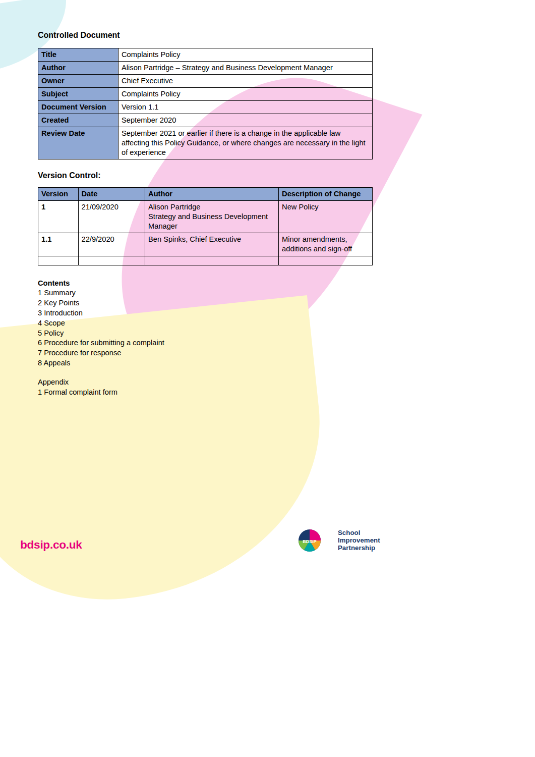Controlled Document
| Title | Complaints Policy |
| Author | Alison Partridge – Strategy and Business Development Manager |
| Owner | Chief Executive |
| Subject | Complaints Policy |
| Document Version | Version 1.1 |
| Created | September 2020 |
| Review Date | September 2021 or earlier if there is a change in the applicable law affecting this Policy Guidance, or where changes are necessary in the light of experience |
Version Control:
| Version | Date | Author | Description of Change |
| --- | --- | --- | --- |
| 1 | 21/09/2020 | Alison Partridge Strategy and Business Development Manager | New Policy |
| 1.1 | 22/9/2020 | Ben Spinks, Chief Executive | Minor amendments, additions and sign-off |
Contents
1 Summary
2 Key Points
3 Introduction
4 Scope
5 Policy
6 Procedure for submitting a complaint
7 Procedure for response
8 Appeals
Appendix
1 Formal complaint form
bdsip.co.uk
BDSIP
School
Improvement
Partnership